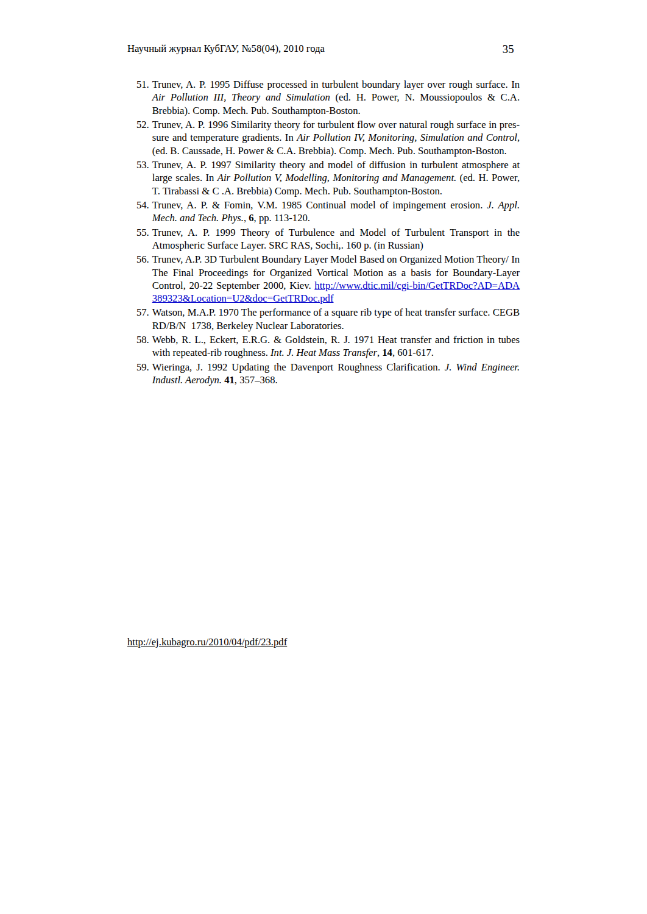Научный журнал КубГАУ, №58(04), 2010 года
35
Trunev, A. P. 1995 Diffuse processed in turbulent boundary layer over rough surface. In Air Pollution III, Theory and Simulation (ed. H. Power, N. Moussiopoulos & C.A. Brebbia). Comp. Mech. Pub. Southampton-Boston.
Trunev, A. P. 1996 Similarity theory for turbulent flow over natural rough surface in pressure and temperature gradients. In Air Pollution IV, Monitoring, Simulation and Control, (ed. B. Caussade, H. Power & C.A. Brebbia). Comp. Mech. Pub. Southampton-Boston.
Trunev, A. P. 1997 Similarity theory and model of diffusion in turbulent atmosphere at large scales. In Air Pollution V, Modelling, Monitoring and Management. (ed. H. Power, T. Tirabassi & C .A. Brebbia) Comp. Mech. Pub. Southampton-Boston.
Trunev, A. P. & Fomin, V.M. 1985 Continual model of impingement erosion. J. Appl. Mech. and Tech. Phys., 6, pp. 113-120.
Trunev, A. P. 1999 Theory of Turbulence and Model of Turbulent Transport in the Atmospheric Surface Layer. SRC RAS, Sochi,. 160 p. (in Russian)
Trunev, A.P. 3D Turbulent Boundary Layer Model Based on Organized Motion Theory/ In The Final Proceedings for Organized Vortical Motion as a basis for Boundary-Layer Control, 20-22 September 2000, Kiev. http://www.dtic.mil/cgi-bin/GetTRDoc?AD=ADA389323&Location=U2&doc=GetTRDoc.pdf
Watson, M.A.P. 1970 The performance of a square rib type of heat transfer surface. CEGB RD/B/N 1738, Berkeley Nuclear Laboratories.
Webb, R. L., Eckert, E.R.G. & Goldstein, R. J. 1971 Heat transfer and friction in tubes with repeated-rib roughness. Int. J. Heat Mass Transfer, 14, 601-617.
Wieringa, J. 1992 Updating the Davenport Roughness Clarification. J. Wind Engineer. Industl. Aerodyn. 41, 357–368.
http://ej.kubagro.ru/2010/04/pdf/23.pdf